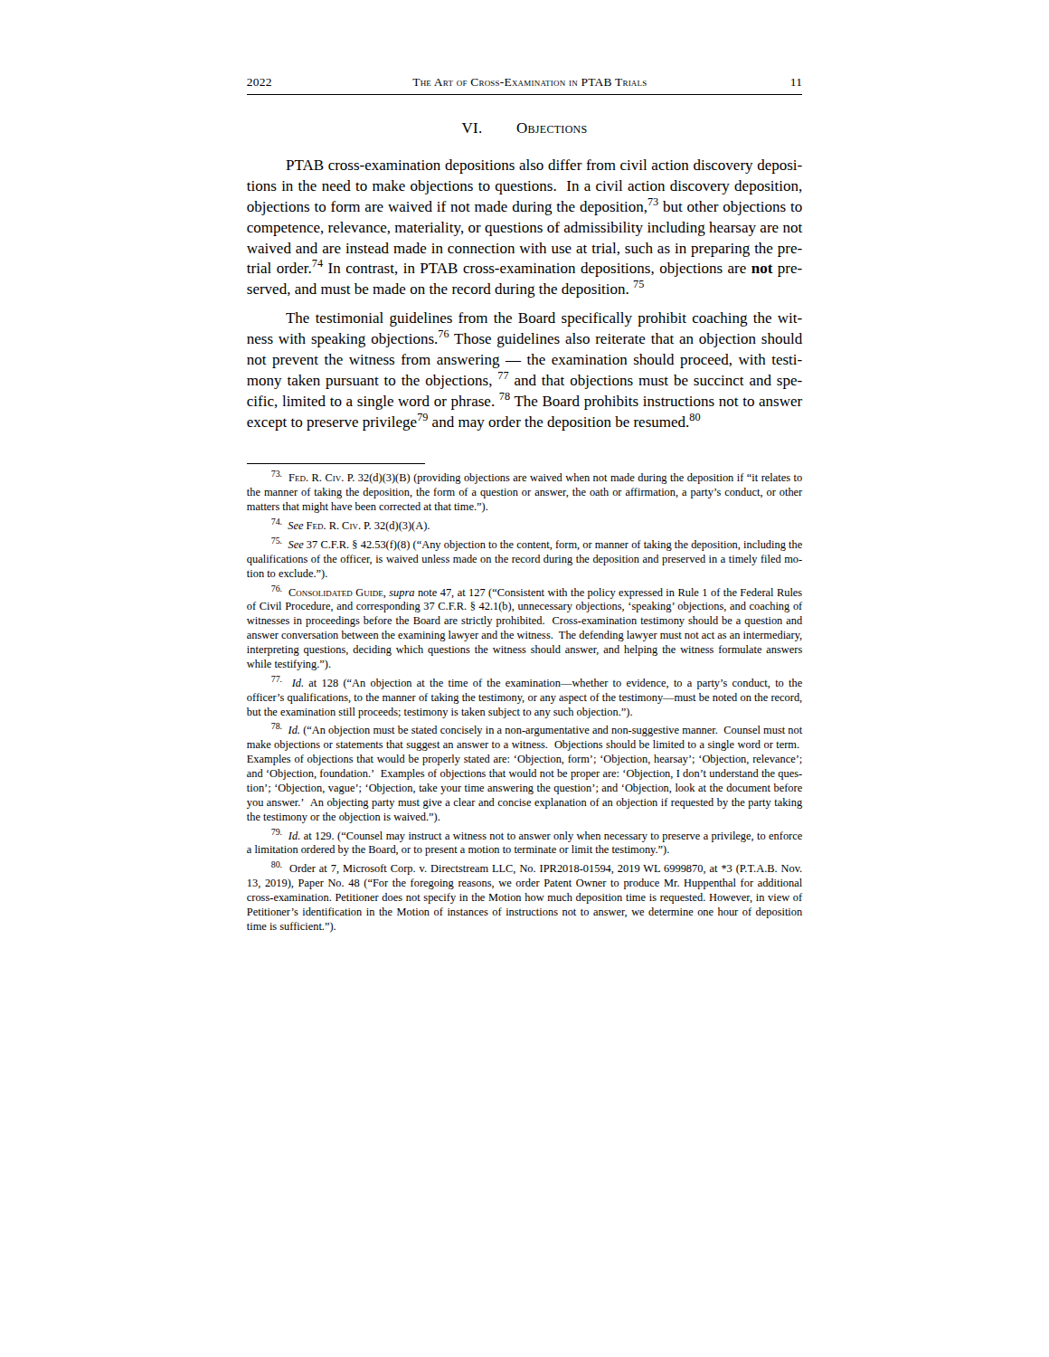2022 The Art of Cross-Examination in PTAB Trials 11
VI. Objections
PTAB cross-examination depositions also differ from civil action discovery depositions in the need to make objections to questions. In a civil action discovery deposition, objections to form are waived if not made during the deposition,73 but other objections to competence, relevance, materiality, or questions of admissibility including hearsay are not waived and are instead made in connection with use at trial, such as in preparing the pretrial order.74 In contrast, in PTAB cross-examination depositions, objections are not preserved, and must be made on the record during the deposition. 75
The testimonial guidelines from the Board specifically prohibit coaching the witness with speaking objections.76 Those guidelines also reiterate that an objection should not prevent the witness from answering — the examination should proceed, with testimony taken pursuant to the objections, 77 and that objections must be succinct and specific, limited to a single word or phrase. 78 The Board prohibits instructions not to answer except to preserve privilege79 and may order the deposition be resumed.80
73. Fed. R. Civ. P. 32(d)(3)(B) (providing objections are waived when not made during the deposition if “it relates to the manner of taking the deposition, the form of a question or answer, the oath or affirmation, a party’s conduct, or other matters that might have been corrected at that time.”).
74. See Fed. R. Civ. P. 32(d)(3)(A).
75. See 37 C.F.R. § 42.53(f)(8) (“Any objection to the content, form, or manner of taking the deposition, including the qualifications of the officer, is waived unless made on the record during the deposition and preserved in a timely filed motion to exclude.”).
76. Consolidated Guide, supra note 47, at 127 (“Consistent with the policy expressed in Rule 1 of the Federal Rules of Civil Procedure, and corresponding 37 C.F.R. § 42.1(b), unnecessary objections, ‘speaking’ objections, and coaching of witnesses in proceedings before the Board are strictly prohibited. Cross-examination testimony should be a question and answer conversation between the examining lawyer and the witness. The defending lawyer must not act as an intermediary, interpreting questions, deciding which questions the witness should answer, and helping the witness formulate answers while testifying.”).
77. Id. at 128 (“An objection at the time of the examination—whether to evidence, to a party’s conduct, to the officer’s qualifications, to the manner of taking the testimony, or any aspect of the testimony—must be noted on the record, but the examination still proceeds; testimony is taken subject to any such objection.”).
78. Id. (“An objection must be stated concisely in a non-argumentative and non-suggestive manner. Counsel must not make objections or statements that suggest an answer to a witness. Objections should be limited to a single word or term. Examples of objections that would be properly stated are: ‘Objection, form’; ‘Objection, hearsay’; ‘Objection, relevance’; and ‘Objection, foundation.’ Examples of objections that would not be proper are: ‘Objection, I don’t understand the question’; ‘Objection, vague’; ‘Objection, take your time answering the question’; and ‘Objection, look at the document before you answer.’ An objecting party must give a clear and concise explanation of an objection if requested by the party taking the testimony or the objection is waived.”).
79. Id. at 129. (“Counsel may instruct a witness not to answer only when necessary to preserve a privilege, to enforce a limitation ordered by the Board, or to present a motion to terminate or limit the testimony.”).
80. Order at 7, Microsoft Corp. v. Directstream LLC, No. IPR2018-01594, 2019 WL 6999870, at *3 (P.T.A.B. Nov. 13, 2019), Paper No. 48 (“For the foregoing reasons, we order Patent Owner to produce Mr. Huppenthal for additional cross-examination. Petitioner does not specify in the Motion how much deposition time is requested. However, in view of Petitioner’s identification in the Motion of instances of instructions not to answer, we determine one hour of deposition time is sufficient.”).